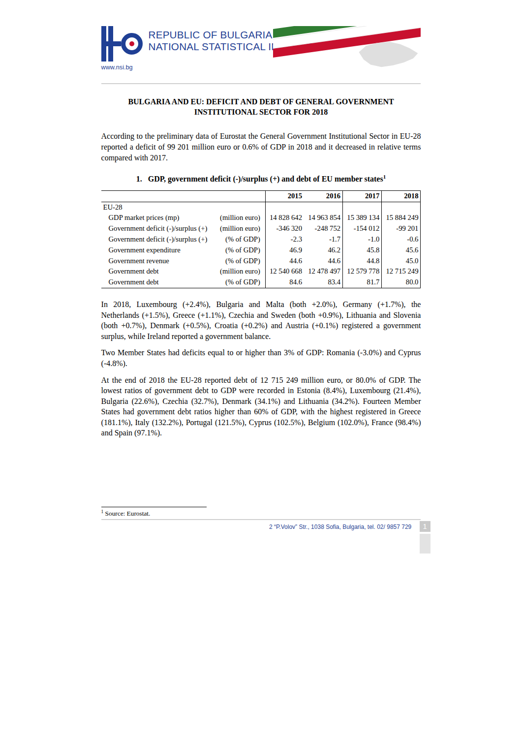REPUBLIC OF BULGARIA
NATIONAL STATISTICAL INSTITUTE
www.nsi.bg
BULGARIA AND EU: DEFICIT AND DEBT OF GENERAL GOVERNMENT INSTITUTIONAL SECTOR FOR 2018
According to the preliminary data of Eurostat the General Government Institutional Sector in EU-28 reported a deficit of 99 201 million euro or 0.6% of GDP in 2018 and it decreased in relative terms compared with 2017.
1. GDP, government deficit (-)/surplus (+) and debt of EU member states1
| | 2015 | 2016 | 2017 | 2018 |
| --- | --- | --- | --- | --- |
| EU-28 | | | | |
| GDP market prices (mp) | (million euro) | 14 828 642 | 14 963 854 | 15 389 134 | 15 884 249 |
| Government deficit (-)/surplus (+) | (million euro) | -346 320 | -248 752 | -154 012 | -99 201 |
| Government deficit (-)/surplus (+) | (% of GDP) | -2.3 | -1.7 | -1.0 | -0.6 |
| Government expenditure | (% of GDP) | 46.9 | 46.2 | 45.8 | 45.6 |
| Government revenue | (% of GDP) | 44.6 | 44.6 | 44.8 | 45.0 |
| Government debt | (million euro) | 12 540 668 | 12 478 497 | 12 579 778 | 12 715 249 |
| Government debt | (% of GDP) | 84.6 | 83.4 | 81.7 | 80.0 |
In 2018, Luxembourg (+2.4%), Bulgaria and Malta (both +2.0%), Germany (+1.7%), the Netherlands (+1.5%), Greece (+1.1%), Czechia and Sweden (both +0.9%), Lithuania and Slovenia (both +0.7%), Denmark (+0.5%), Croatia (+0.2%) and Austria (+0.1%) registered a government surplus, while Ireland reported a government balance.
Two Member States had deficits equal to or higher than 3% of GDP: Romania (-3.0%) and Cyprus (-4.8%).
At the end of 2018 the EU-28 reported debt of 12 715 249 million euro, or 80.0% of GDP. The lowest ratios of government debt to GDP were recorded in Estonia (8.4%), Luxembourg (21.4%), Bulgaria (22.6%), Czechia (32.7%), Denmark (34.1%) and Lithuania (34.2%). Fourteen Member States had government debt ratios higher than 60% of GDP, with the highest registered in Greece (181.1%), Italy (132.2%), Portugal (121.5%), Cyprus (102.5%), Belgium (102.0%), France (98.4%) and Spain (97.1%).
1 Source: Eurostat.
2 “P.Volov” Str., 1038 Sofia, Bulgaria, tel. 02/ 9857 729 1